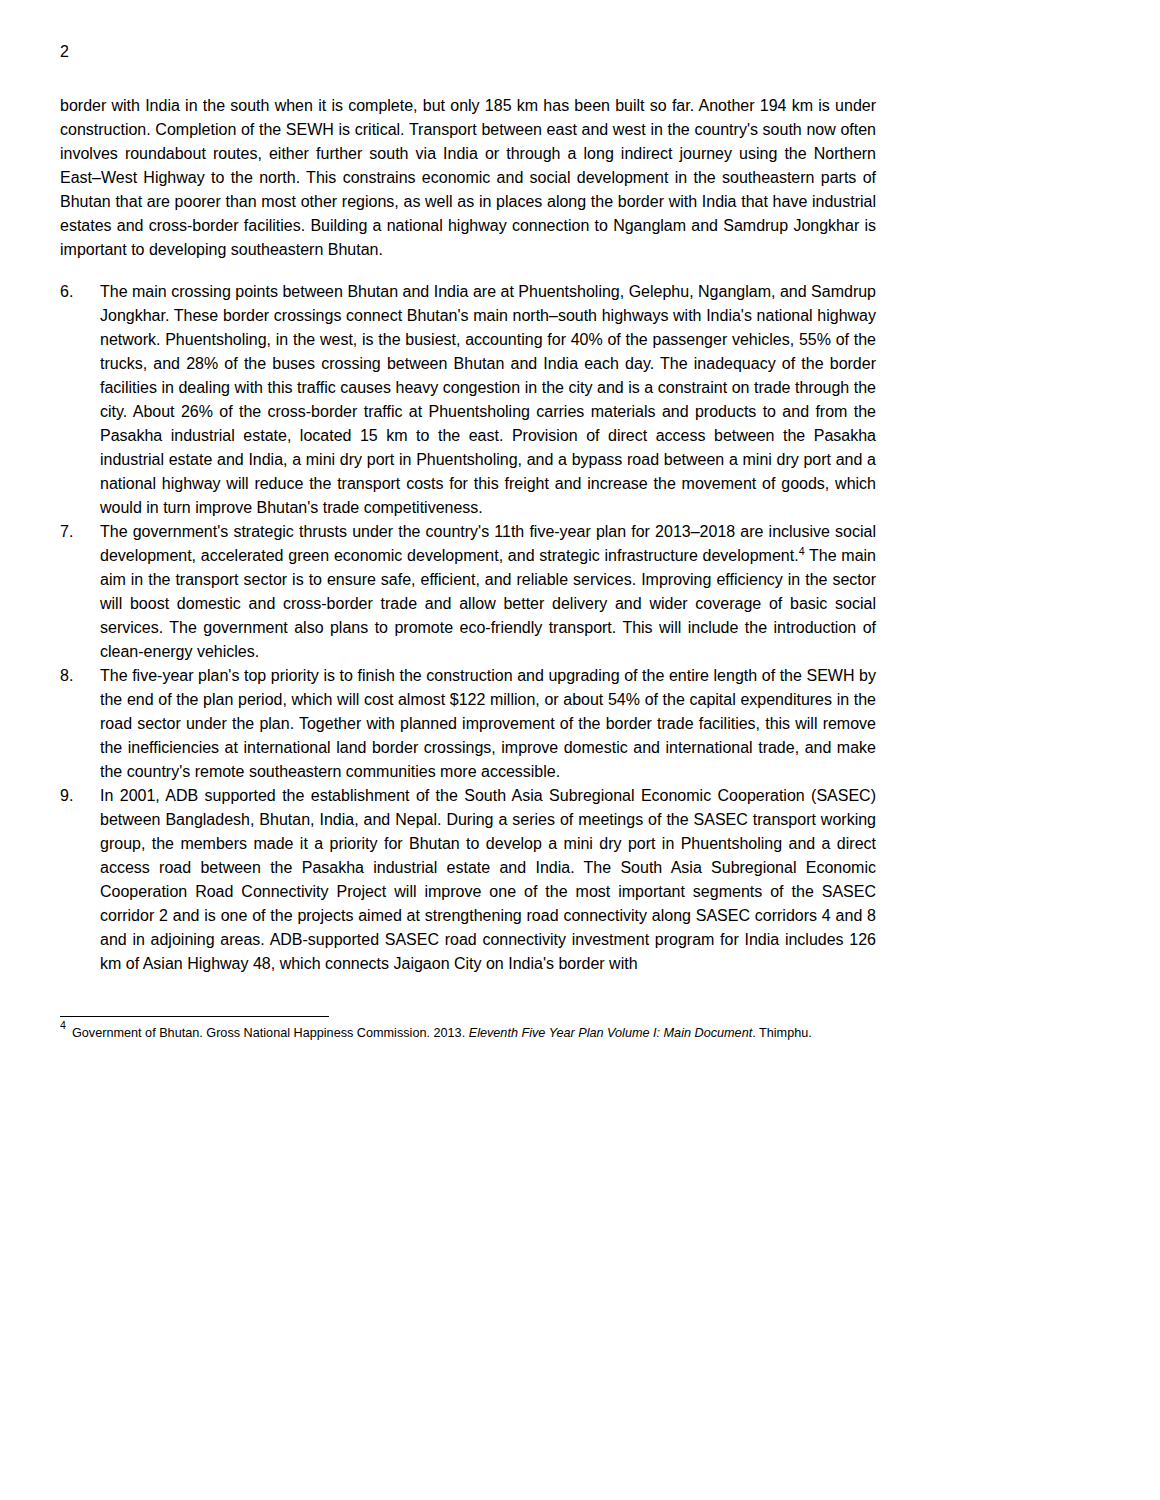2
border with India in the south when it is complete, but only 185 km has been built so far. Another 194 km is under construction. Completion of the SEWH is critical. Transport between east and west in the country's south now often involves roundabout routes, either further south via India or through a long indirect journey using the Northern East–West Highway to the north. This constrains economic and social development in the southeastern parts of Bhutan that are poorer than most other regions, as well as in places along the border with India that have industrial estates and cross-border facilities. Building a national highway connection to Nganglam and Samdrup Jongkhar is important to developing southeastern Bhutan.
6.
The main crossing points between Bhutan and India are at Phuentsholing, Gelephu, Nganglam, and Samdrup Jongkhar. These border crossings connect Bhutan's main north–south highways with India's national highway network. Phuentsholing, in the west, is the busiest, accounting for 40% of the passenger vehicles, 55% of the trucks, and 28% of the buses crossing between Bhutan and India each day. The inadequacy of the border facilities in dealing with this traffic causes heavy congestion in the city and is a constraint on trade through the city. About 26% of the cross-border traffic at Phuentsholing carries materials and products to and from the Pasakha industrial estate, located 15 km to the east. Provision of direct access between the Pasakha industrial estate and India, a mini dry port in Phuentsholing, and a bypass road between a mini dry port and a national highway will reduce the transport costs for this freight and increase the movement of goods, which would in turn improve Bhutan's trade competitiveness.
7.
The government's strategic thrusts under the country's 11th five-year plan for 2013–2018 are inclusive social development, accelerated green economic development, and strategic infrastructure development.4 The main aim in the transport sector is to ensure safe, efficient, and reliable services. Improving efficiency in the sector will boost domestic and cross-border trade and allow better delivery and wider coverage of basic social services. The government also plans to promote eco-friendly transport. This will include the introduction of clean-energy vehicles.
8.
The five-year plan's top priority is to finish the construction and upgrading of the entire length of the SEWH by the end of the plan period, which will cost almost $122 million, or about 54% of the capital expenditures in the road sector under the plan. Together with planned improvement of the border trade facilities, this will remove the inefficiencies at international land border crossings, improve domestic and international trade, and make the country's remote southeastern communities more accessible.
9.
In 2001, ADB supported the establishment of the South Asia Subregional Economic Cooperation (SASEC) between Bangladesh, Bhutan, India, and Nepal. During a series of meetings of the SASEC transport working group, the members made it a priority for Bhutan to develop a mini dry port in Phuentsholing and a direct access road between the Pasakha industrial estate and India. The South Asia Subregional Economic Cooperation Road Connectivity Project will improve one of the most important segments of the SASEC corridor 2 and is one of the projects aimed at strengthening road connectivity along SASEC corridors 4 and 8 and in adjoining areas. ADB-supported SASEC road connectivity investment program for India includes 126 km of Asian Highway 48, which connects Jaigaon City on India's border with
4
Government of Bhutan. Gross National Happiness Commission. 2013. Eleventh Five Year Plan Volume I: Main Document. Thimphu.